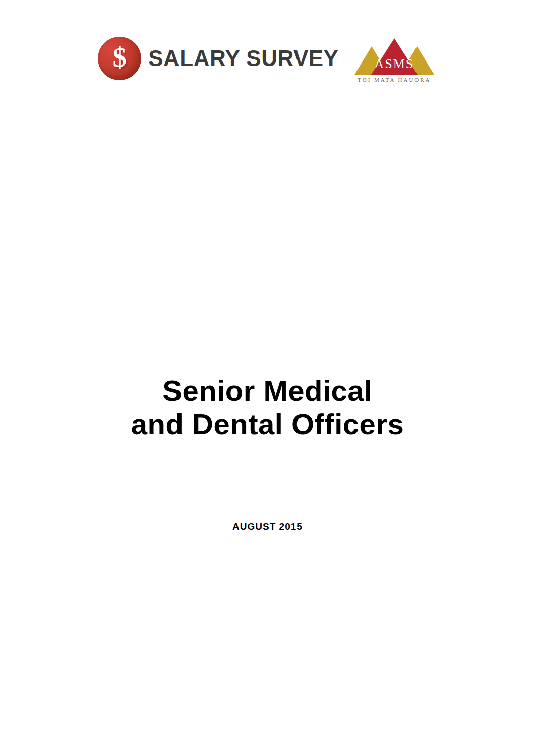SALARY SURVEY
ASMS
Toi Mata Hauora
Senior Medical
and Dental Officers
AUGUST 2015